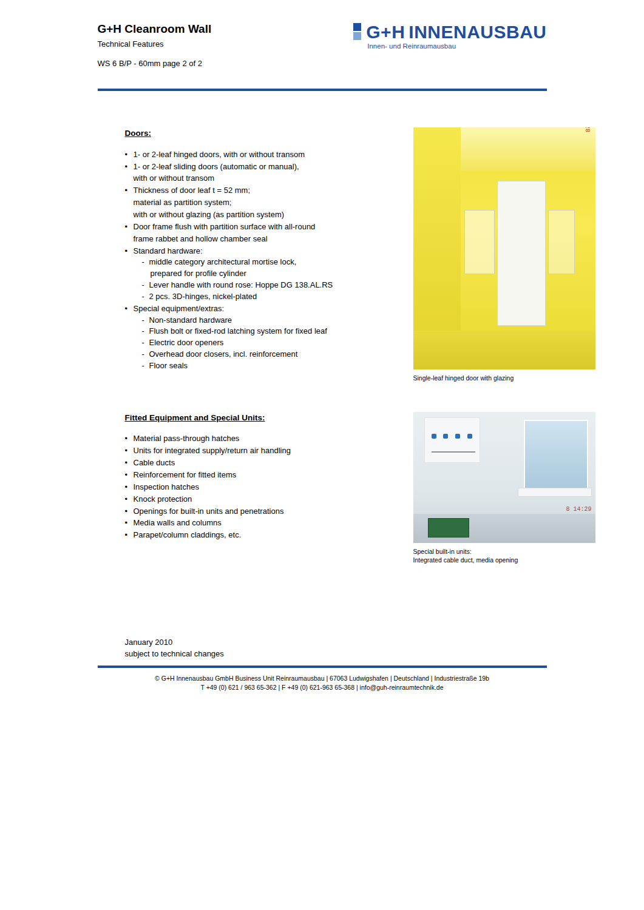G+H Cleanroom Wall
Technical Features
WS 6 B/P - 60mm page 2 of 2
G+H INNENAUSBAU
Innen- und Reinraumausbau
Doors:
1- or 2-leaf hinged doors, with or without transom
1- or 2-leaf sliding doors (automatic or manual),
with or without transom
Thickness of door leaf t = 52 mm;
material as partition system;
with or without glazing (as partition system)
Door frame flush with partition surface with all-round
frame rabbet and hollow chamber seal
Standard hardware:
middle category architectural mortise lock,
prepared for profile cylinder
Lever handle with round rose: Hoppe DG 138.AL.RS
2 pcs. 3D-hinges, nickel-plated
Special equipment/extras:
Non-standard hardware
Flush bolt or fixed-rod latching system for fixed leaf
Electric door openers
Overhead door closers, incl. reinforcement
Floor seals
8 14:28
Single-leaf hinged door with glazing
Fitted Equipment and Special Units:
Material pass-through hatches
Units for integrated supply/return air handling
Cable ducts
Reinforcement for fitted items
Inspection hatches
Knock protection
Openings for built-in units and penetrations
Media walls and columns
Parapet/column claddings, etc.
8 14:29
Special built-in units:
Integrated cable duct, media opening
January 2010
subject to technical changes
© G+H Innenausbau GmbH Business Unit Reinraumausbau | 67063 Ludwigshafen | Deutschland | Industriestraße 19b
T +49 (0) 621 / 963 65-362 | F +49 (0) 621-963 65-368 | info@guh-reinraumtechnik.de